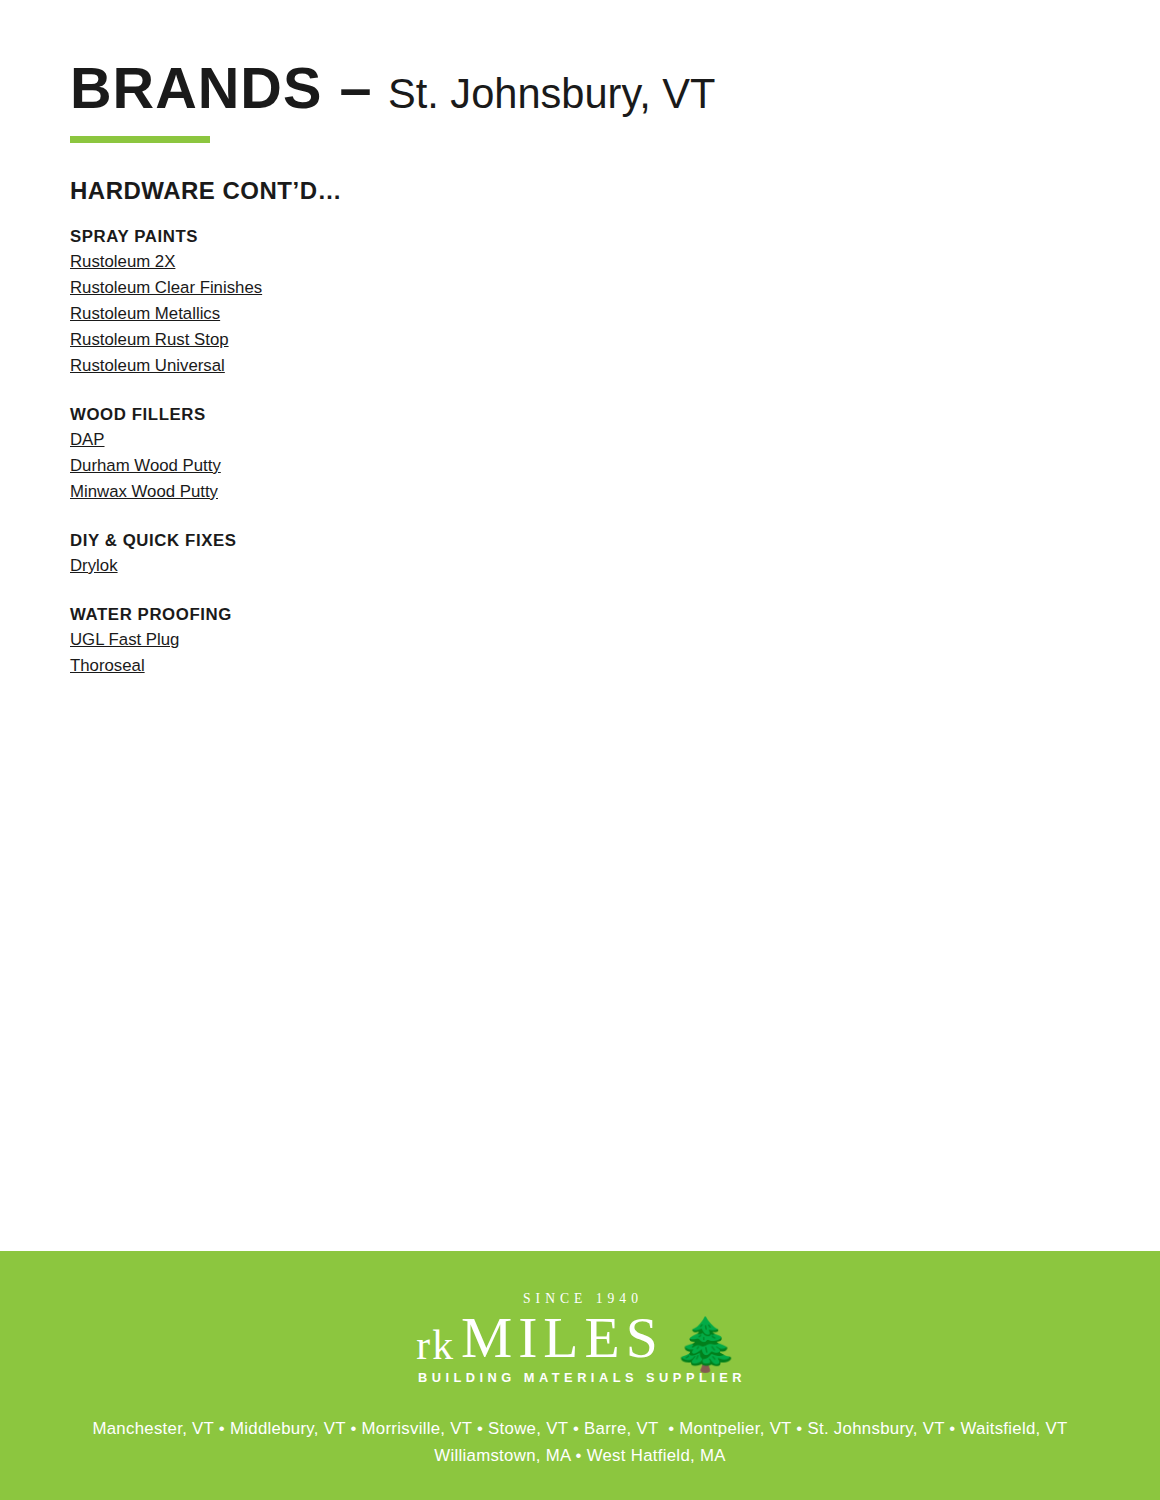BRANDS – St. Johnsbury, VT
HARDWARE CONT’D…
SPRAY PAINTS
Rustoleum 2X
Rustoleum Clear Finishes
Rustoleum Metallics
Rustoleum Rust Stop
Rustoleum Universal
WOOD FILLERS
DAP
Durham Wood Putty
Minwax Wood Putty
DIY & QUICK FIXES
Drylok
WATER PROOFING
UGL Fast Plug
Thoroseal
SINCE 1940
rk MILES🌲
BUILDING MATERIALS SUPPLIER
Manchester, VT • Middlebury, VT • Morrisville, VT • Stowe, VT • Barre, VT • Montpelier, VT • St. Johnsbury, VT • Waitsfield, VT
Williamstown, MA • West Hatfield, MA